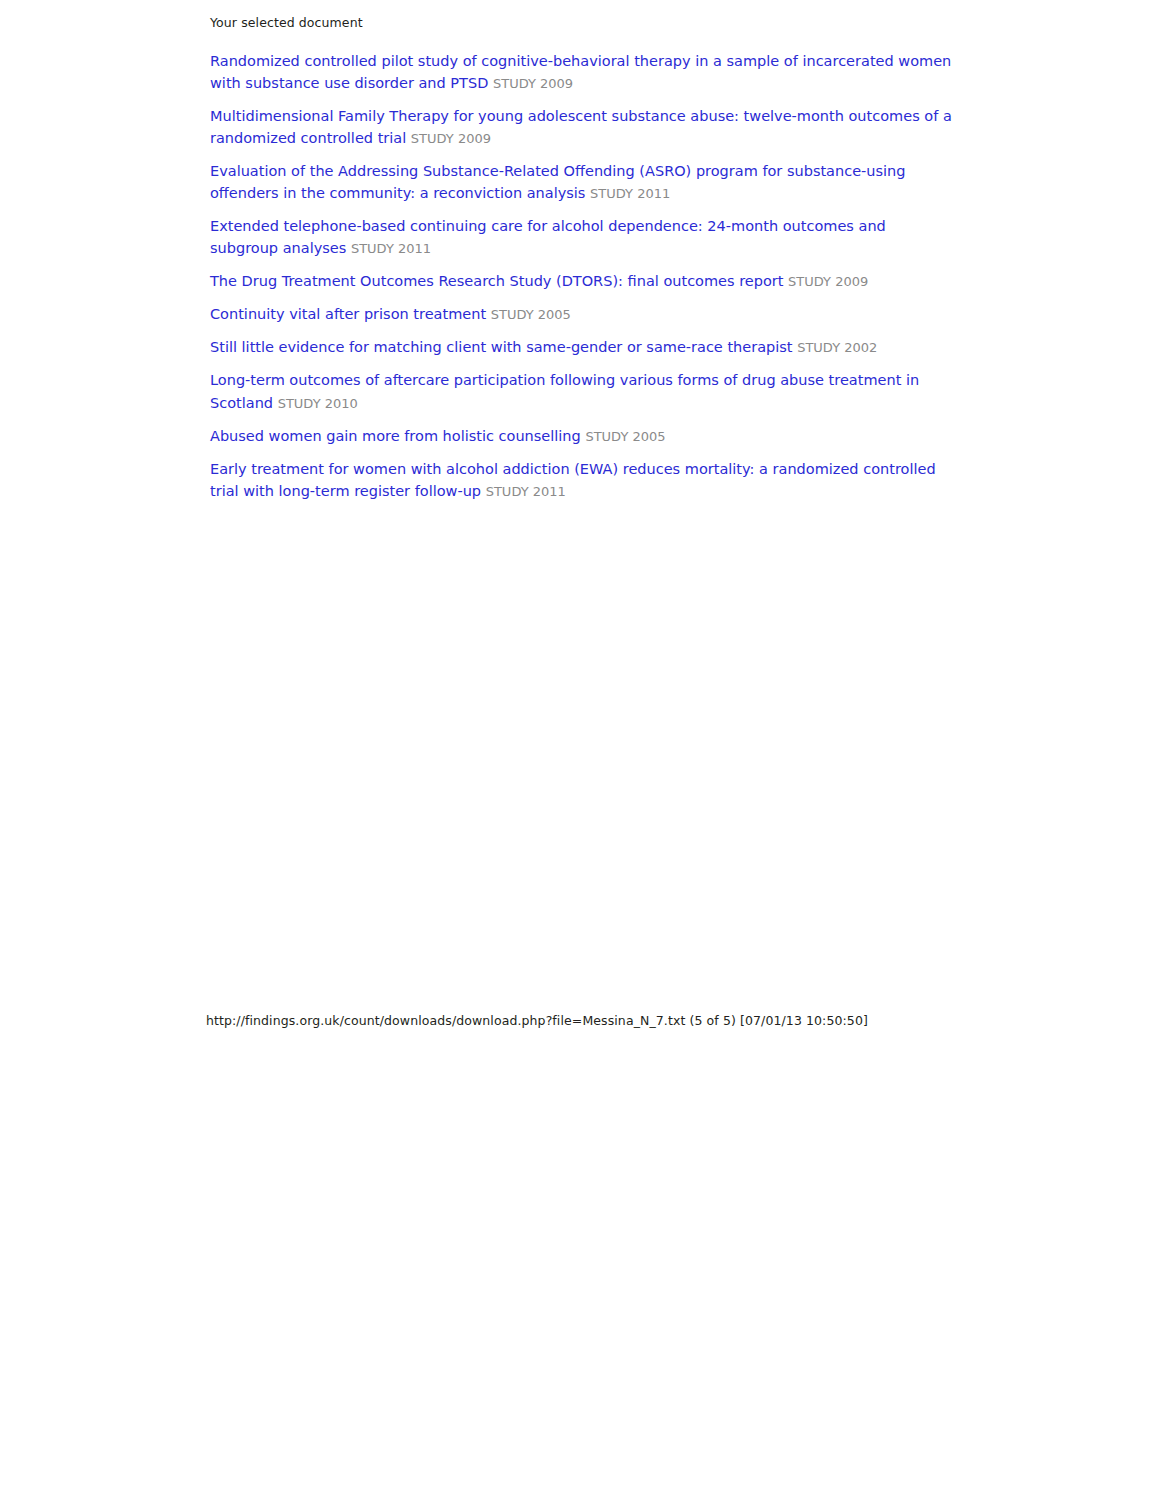Your selected document
Randomized controlled pilot study of cognitive-behavioral therapy in a sample of incarcerated women with substance use disorder and PTSD STUDY 2009
Multidimensional Family Therapy for young adolescent substance abuse: twelve-month outcomes of a randomized controlled trial STUDY 2009
Evaluation of the Addressing Substance-Related Offending (ASRO) program for substance-using offenders in the community: a reconviction analysis STUDY 2011
Extended telephone-based continuing care for alcohol dependence: 24-month outcomes and subgroup analyses STUDY 2011
The Drug Treatment Outcomes Research Study (DTORS): final outcomes report STUDY 2009
Continuity vital after prison treatment STUDY 2005
Still little evidence for matching client with same-gender or same-race therapist STUDY 2002
Long-term outcomes of aftercare participation following various forms of drug abuse treatment in Scotland STUDY 2010
Abused women gain more from holistic counselling STUDY 2005
Early treatment for women with alcohol addiction (EWA) reduces mortality: a randomized controlled trial with long-term register follow-up STUDY 2011
http://findings.org.uk/count/downloads/download.php?file=Messina_N_7.txt (5 of 5) [07/01/13 10:50:50]